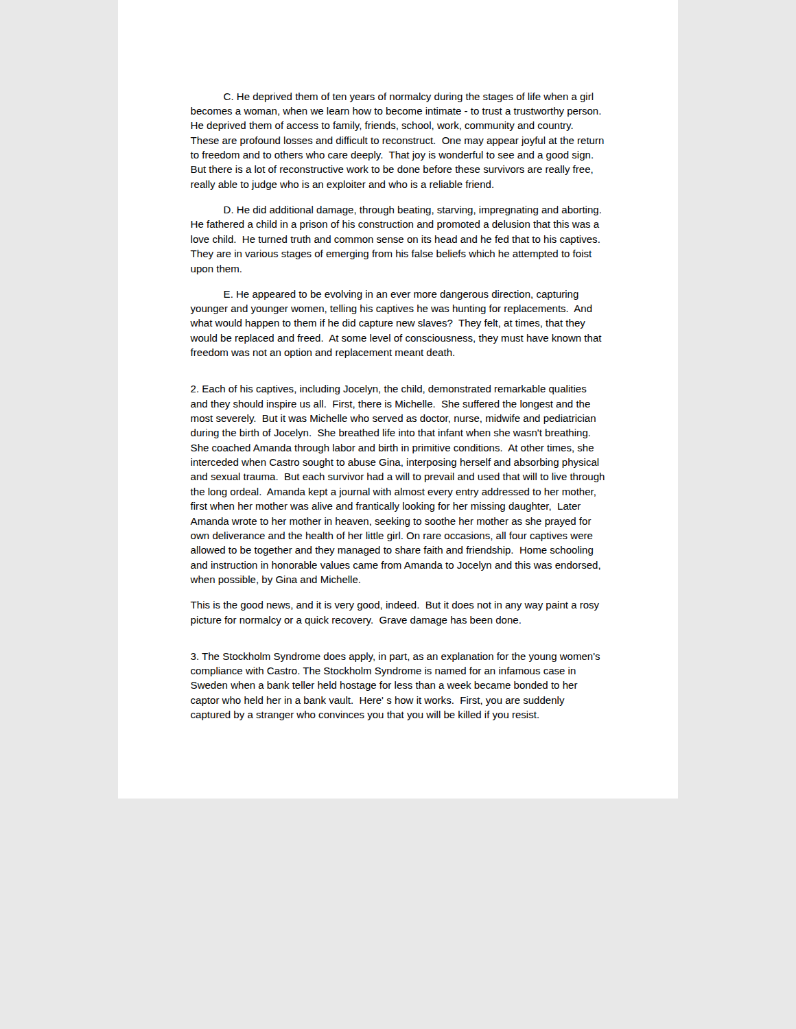C. He deprived them of ten years of normalcy during the stages of life when a girl becomes a woman, when we learn how to become intimate - to trust a trustworthy person. He deprived them of access to family, friends, school, work, community and country. These are profound losses and difficult to reconstruct. One may appear joyful at the return to freedom and to others who care deeply. That joy is wonderful to see and a good sign. But there is a lot of reconstructive work to be done before these survivors are really free, really able to judge who is an exploiter and who is a reliable friend.
D. He did additional damage, through beating, starving, impregnating and aborting. He fathered a child in a prison of his construction and promoted a delusion that this was a love child. He turned truth and common sense on its head and he fed that to his captives. They are in various stages of emerging from his false beliefs which he attempted to foist upon them.
E. He appeared to be evolving in an ever more dangerous direction, capturing younger and younger women, telling his captives he was hunting for replacements. And what would happen to them if he did capture new slaves? They felt, at times, that they would be replaced and freed. At some level of consciousness, they must have known that freedom was not an option and replacement meant death.
2. Each of his captives, including Jocelyn, the child, demonstrated remarkable qualities and they should inspire us all. First, there is Michelle. She suffered the longest and the most severely. But it was Michelle who served as doctor, nurse, midwife and pediatrician during the birth of Jocelyn. She breathed life into that infant when she wasn't breathing. She coached Amanda through labor and birth in primitive conditions. At other times, she interceded when Castro sought to abuse Gina, interposing herself and absorbing physical and sexual trauma. But each survivor had a will to prevail and used that will to live through the long ordeal. Amanda kept a journal with almost every entry addressed to her mother, first when her mother was alive and frantically looking for her missing daughter, Later Amanda wrote to her mother in heaven, seeking to soothe her mother as she prayed for own deliverance and the health of her little girl. On rare occasions, all four captives were allowed to be together and they managed to share faith and friendship. Home schooling and instruction in honorable values came from Amanda to Jocelyn and this was endorsed, when possible, by Gina and Michelle.
This is the good news, and it is very good, indeed. But it does not in any way paint a rosy picture for normalcy or a quick recovery. Grave damage has been done.
3. The Stockholm Syndrome does apply, in part, as an explanation for the young women's compliance with Castro. The Stockholm Syndrome is named for an infamous case in Sweden when a bank teller held hostage for less than a week became bonded to her captor who held her in a bank vault. Here' s how it works. First, you are suddenly captured by a stranger who convinces you that you will be killed if you resist.